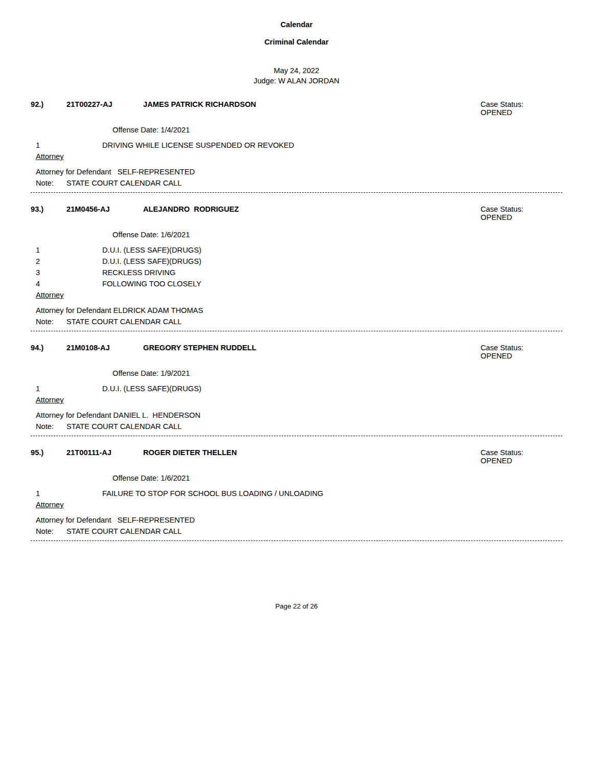Calendar
Criminal Calendar
May 24, 2022
Judge: W ALAN JORDAN
| 92.) | 21T00227-AJ | JAMES PATRICK RICHARDSON | Case Status: OPENED |
Offense Date: 1/4/2021
1
DRIVING WHILE LICENSE SUSPENDED OR REVOKED
Attorney
Attorney for Defendant SELF-REPRESENTED
Note: STATE COURT CALENDAR CALL
| 93.) | 21M0456-AJ | ALEJANDRO RODRIGUEZ | Case Status: OPENED |
Offense Date: 1/6/2021
1
D.U.I. (LESS SAFE)(DRUGS)
2
D.U.I. (LESS SAFE)(DRUGS)
3
RECKLESS DRIVING
4
FOLLOWING TOO CLOSELY
Attorney
Attorney for Defendant ELDRICK ADAM THOMAS
Note: STATE COURT CALENDAR CALL
| 94.) | 21M0108-AJ | GREGORY STEPHEN RUDDELL | Case Status: OPENED |
Offense Date: 1/9/2021
1
D.U.I. (LESS SAFE)(DRUGS)
Attorney
Attorney for Defendant DANIEL L. HENDERSON
Note: STATE COURT CALENDAR CALL
| 95.) | 21T00111-AJ | ROGER DIETER THELLEN | Case Status: OPENED |
Offense Date: 1/6/2021
1
FAILURE TO STOP FOR SCHOOL BUS LOADING / UNLOADING
Attorney
Attorney for Defendant SELF-REPRESENTED
Note: STATE COURT CALENDAR CALL
Page 22 of 26